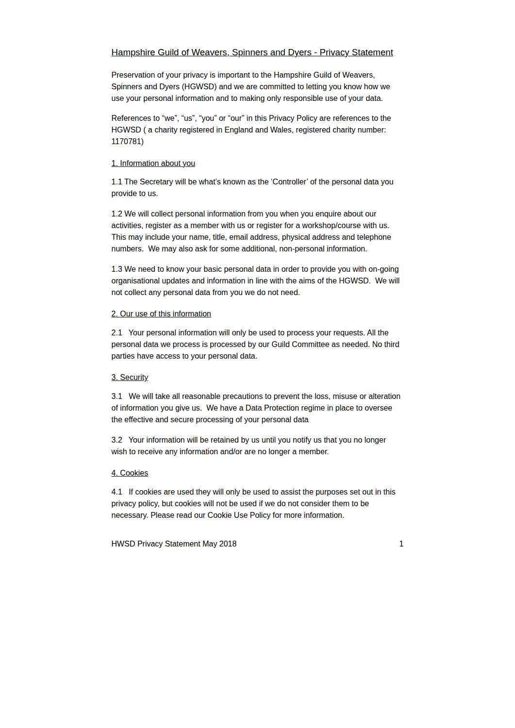Hampshire Guild of Weavers, Spinners and Dyers - Privacy Statement
Preservation of your privacy is important to the Hampshire Guild of Weavers, Spinners and Dyers (HGWSD) and we are committed to letting you know how we use your personal information and to making only responsible use of your data.
References to “we”, “us”, “you” or “our” in this Privacy Policy are references to the HGWSD ( a charity registered in England and Wales, registered charity number: 1170781)
1. Information about you
1.1 The Secretary will be what’s known as the ‘Controller’ of the personal data you provide to us.
1.2 We will collect personal information from you when you enquire about our activities, register as a member with us or register for a workshop/course with us. This may include your name, title, email address, physical address and telephone numbers. We may also ask for some additional, non-personal information.
1.3 We need to know your basic personal data in order to provide you with on-going organisational updates and information in line with the aims of the HGWSD. We will not collect any personal data from you we do not need.
2. Our use of this information
2.1 Your personal information will only be used to process your requests. All the personal data we process is processed by our Guild Committee as needed. No third parties have access to your personal data.
3. Security
3.1 We will take all reasonable precautions to prevent the loss, misuse or alteration of information you give us. We have a Data Protection regime in place to oversee the effective and secure processing of your personal data
3.2 Your information will be retained by us until you notify us that you no longer wish to receive any information and/or are no longer a member.
4. Cookies
4.1 If cookies are used they will only be used to assist the purposes set out in this privacy policy, but cookies will not be used if we do not consider them to be necessary. Please read our Cookie Use Policy for more information.
HWSD Privacy Statement May 2018 1